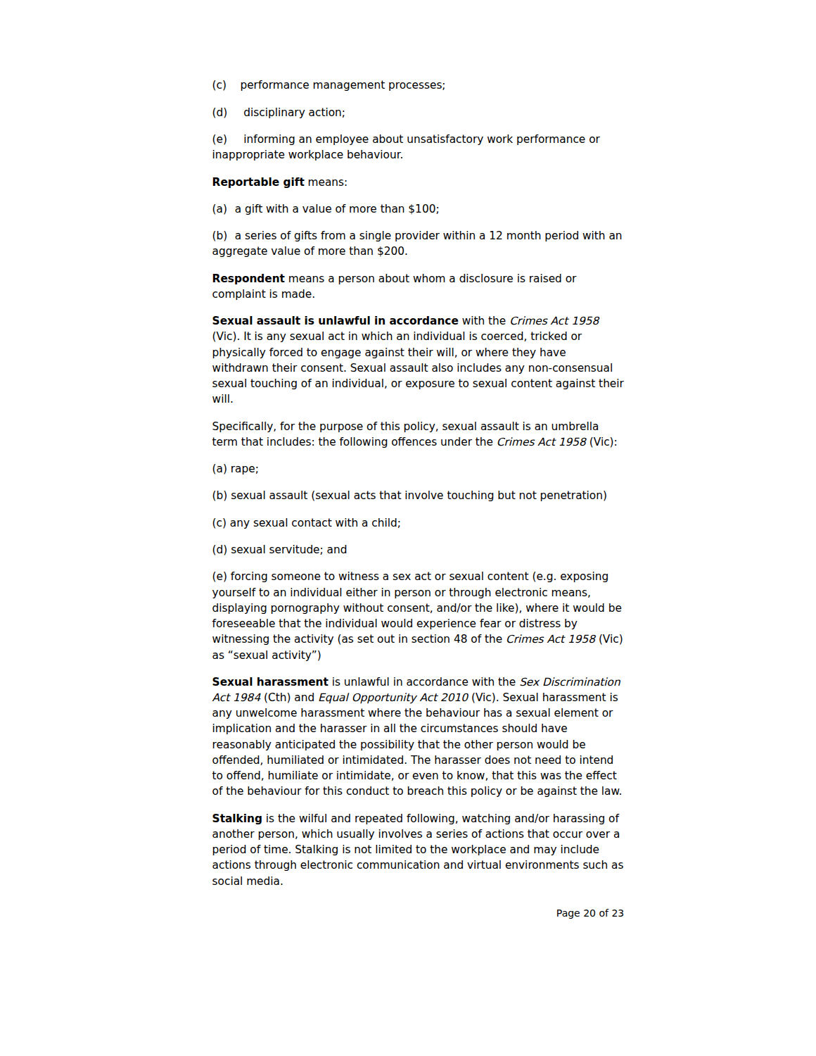(c) performance management processes;
(d) disciplinary action;
(e) informing an employee about unsatisfactory work performance or inappropriate workplace behaviour.
Reportable gift means:
(a) a gift with a value of more than $100;
(b) a series of gifts from a single provider within a 12 month period with an aggregate value of more than $200.
Respondent means a person about whom a disclosure is raised or complaint is made.
Sexual assault is unlawful in accordance with the Crimes Act 1958 (Vic). It is any sexual act in which an individual is coerced, tricked or physically forced to engage against their will, or where they have withdrawn their consent. Sexual assault also includes any non-consensual sexual touching of an individual, or exposure to sexual content against their will.
Specifically, for the purpose of this policy, sexual assault is an umbrella term that includes: the following offences under the Crimes Act 1958 (Vic):
(a) rape;
(b) sexual assault (sexual acts that involve touching but not penetration)
(c) any sexual contact with a child;
(d) sexual servitude; and
(e) forcing someone to witness a sex act or sexual content (e.g. exposing yourself to an individual either in person or through electronic means, displaying pornography without consent, and/or the like), where it would be foreseeable that the individual would experience fear or distress by witnessing the activity (as set out in section 48 of the Crimes Act 1958 (Vic) as “sexual activity”)
Sexual harassment is unlawful in accordance with the Sex Discrimination Act 1984 (Cth) and Equal Opportunity Act 2010 (Vic). Sexual harassment is any unwelcome harassment where the behaviour has a sexual element or implication and the harasser in all the circumstances should have reasonably anticipated the possibility that the other person would be offended, humiliated or intimidated. The harasser does not need to intend to offend, humiliate or intimidate, or even to know, that this was the effect of the behaviour for this conduct to breach this policy or be against the law.
Stalking is the wilful and repeated following, watching and/or harassing of another person, which usually involves a series of actions that occur over a period of time. Stalking is not limited to the workplace and may include actions through electronic communication and virtual environments such as social media.
Page 20 of 23